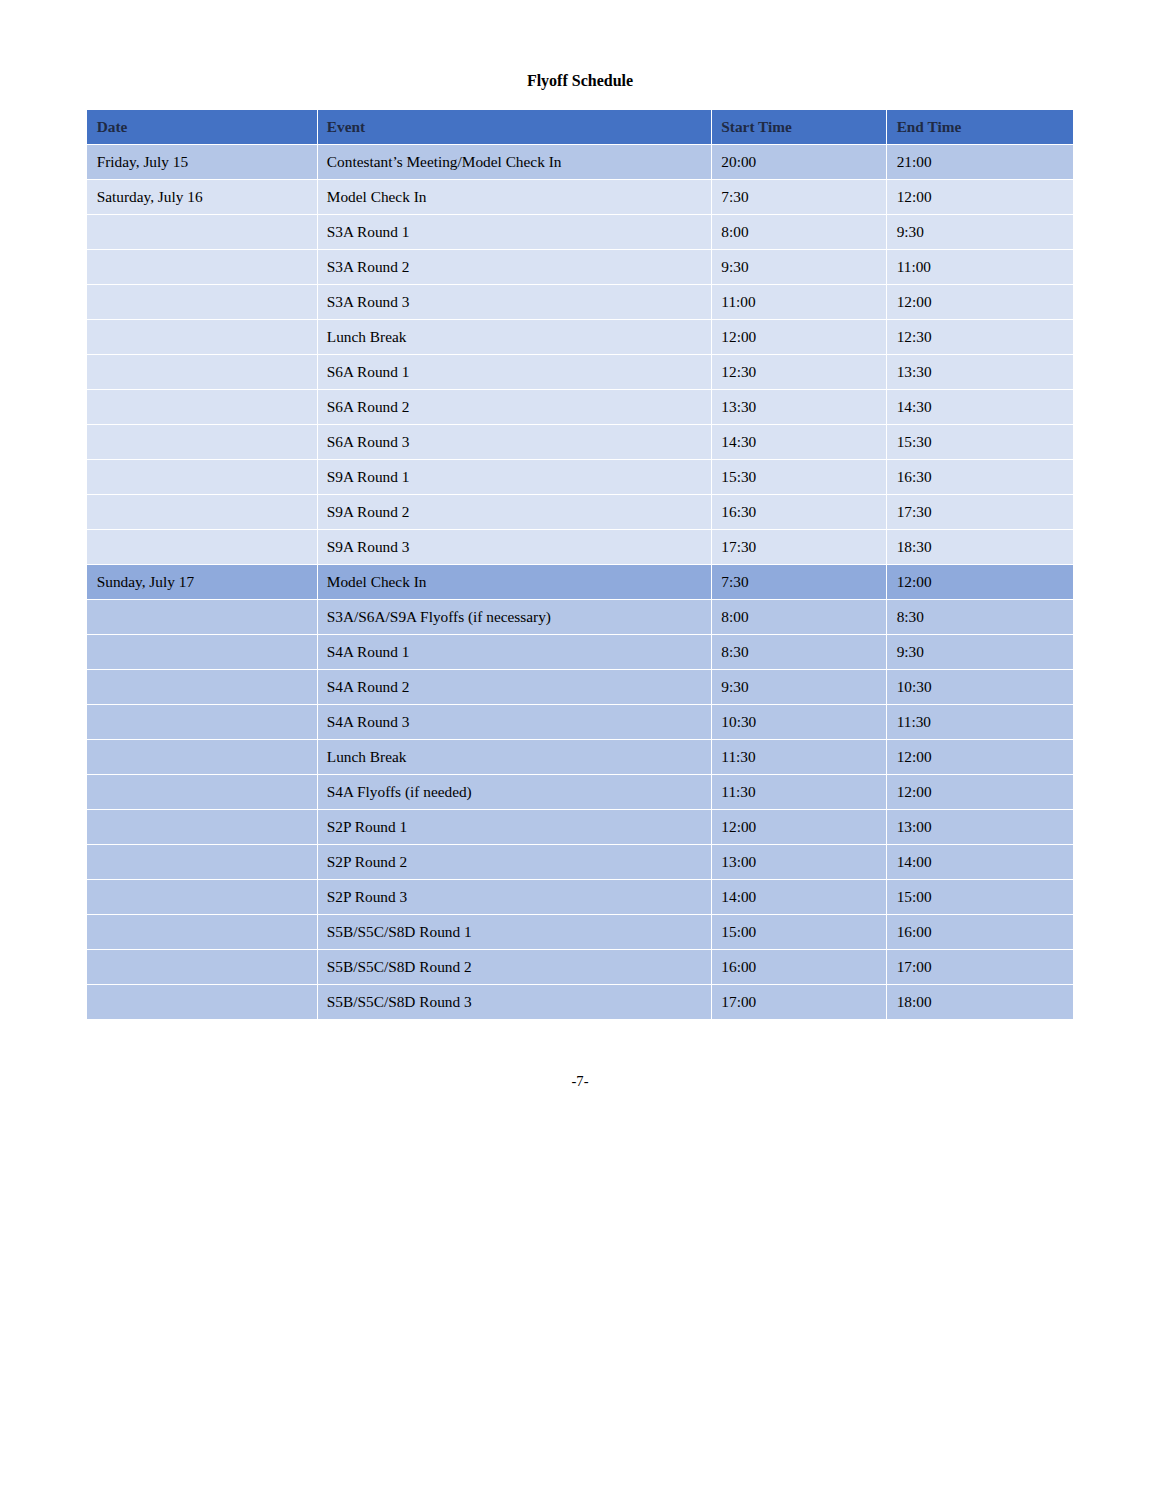Flyoff Schedule
| Date | Event | Start Time | End Time |
| --- | --- | --- | --- |
| Friday, July 15 | Contestant’s Meeting/Model Check In | 20:00 | 21:00 |
| Saturday, July 16 | Model Check In | 7:30 | 12:00 |
| | S3A Round 1 | 8:00 | 9:30 |
| | S3A Round 2 | 9:30 | 11:00 |
| | S3A Round 3 | 11:00 | 12:00 |
| | Lunch Break | 12:00 | 12:30 |
| | S6A Round 1 | 12:30 | 13:30 |
| | S6A Round 2 | 13:30 | 14:30 |
| | S6A Round 3 | 14:30 | 15:30 |
| | S9A Round 1 | 15:30 | 16:30 |
| | S9A Round 2 | 16:30 | 17:30 |
| | S9A Round 3 | 17:30 | 18:30 |
| Sunday, July 17 | Model Check In | 7:30 | 12:00 |
| | S3A/S6A/S9A Flyoffs (if necessary) | 8:00 | 8:30 |
| | S4A Round 1 | 8:30 | 9:30 |
| | S4A Round 2 | 9:30 | 10:30 |
| | S4A Round 3 | 10:30 | 11:30 |
| | Lunch Break | 11:30 | 12:00 |
| | S4A Flyoffs (if needed) | 11:30 | 12:00 |
| | S2P Round 1 | 12:00 | 13:00 |
| | S2P Round 2 | 13:00 | 14:00 |
| | S2P Round 3 | 14:00 | 15:00 |
| | S5B/S5C/S8D Round 1 | 15:00 | 16:00 |
| | S5B/S5C/S8D Round 2 | 16:00 | 17:00 |
| | S5B/S5C/S8D Round 3 | 17:00 | 18:00 |
-7-